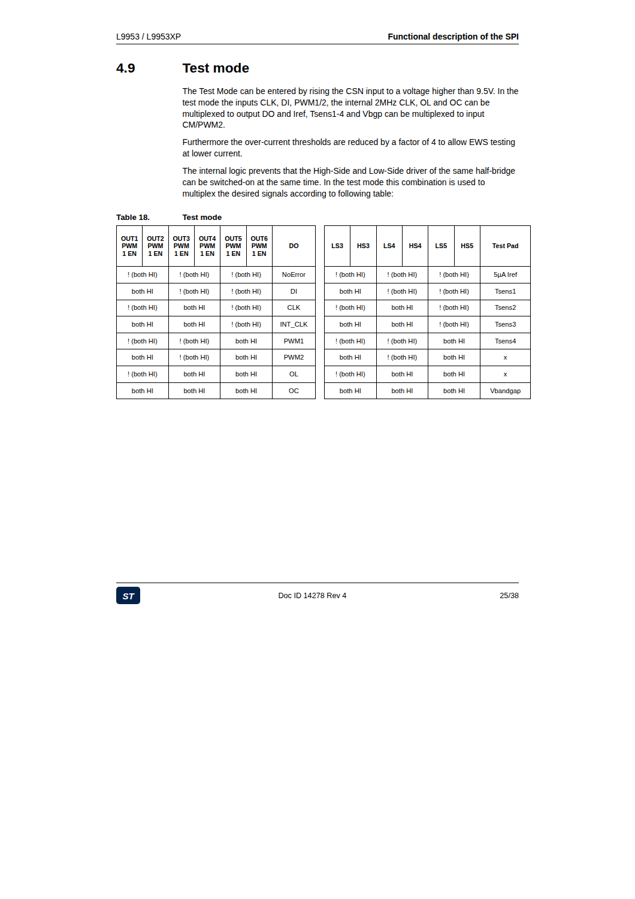L9953 / L9953XP
Functional description of the SPI
4.9
Test mode
The Test Mode can be entered by rising the CSN input to a voltage higher than 9.5V. In the test mode the inputs CLK, DI, PWM1/2, the internal 2MHz CLK, OL and OC can be multiplexed to output DO and Iref, Tsens1-4 and Vbgp can be multiplexed to input CM/PWM2.
Furthermore the over-current thresholds are reduced by a factor of 4 to allow EWS testing at lower current.
The internal logic prevents that the High-Side and Low-Side driver of the same half-bridge can be switched-on at the same time. In the test mode this combination is used to multiplex the desired signals according to following table:
Table 18. Test mode
| OUT1 PWM 1 EN | OUT2 PWM 1 EN | OUT3 PWM 1 EN | OUT4 PWM 1 EN | OUT5 PWM 1 EN | OUT6 PWM 1 EN | DO |
| --- | --- | --- | --- | --- | --- | --- |
| ! (both HI) | ! (both HI) | ! (both HI) | NoError |
| both HI | ! (both HI) | ! (both HI) | DI |
| ! (both HI) | both HI | ! (both HI) | CLK |
| both HI | both HI | ! (both HI) | INT_CLK |
| ! (both HI) | ! (both HI) | both HI | PWM1 |
| both HI | ! (both HI) | both HI | PWM2 |
| ! (both HI) | both HI | both HI | OL |
| both HI | both HI | both HI | OC |
| LS3 | HS3 | LS4 | HS4 | LS5 | HS5 | Test Pad |
| --- | --- | --- | --- | --- | --- | --- |
| ! (both HI) | ! (both HI) | ! (both HI) | 5µA Iref |
| both HI | ! (both HI) | ! (both HI) | Tsens1 |
| ! (both HI) | both HI | ! (both HI) | Tsens2 |
| both HI | both HI | ! (both HI) | Tsens3 |
| ! (both HI) | ! (both HI) | both HI | Tsens4 |
| both HI | ! (both HI) | both HI | x |
| ! (both HI) | both HI | both HI | x |
| both HI | both HI | both HI | Vbandgap |
ST
Doc ID 14278 Rev 4
25/38